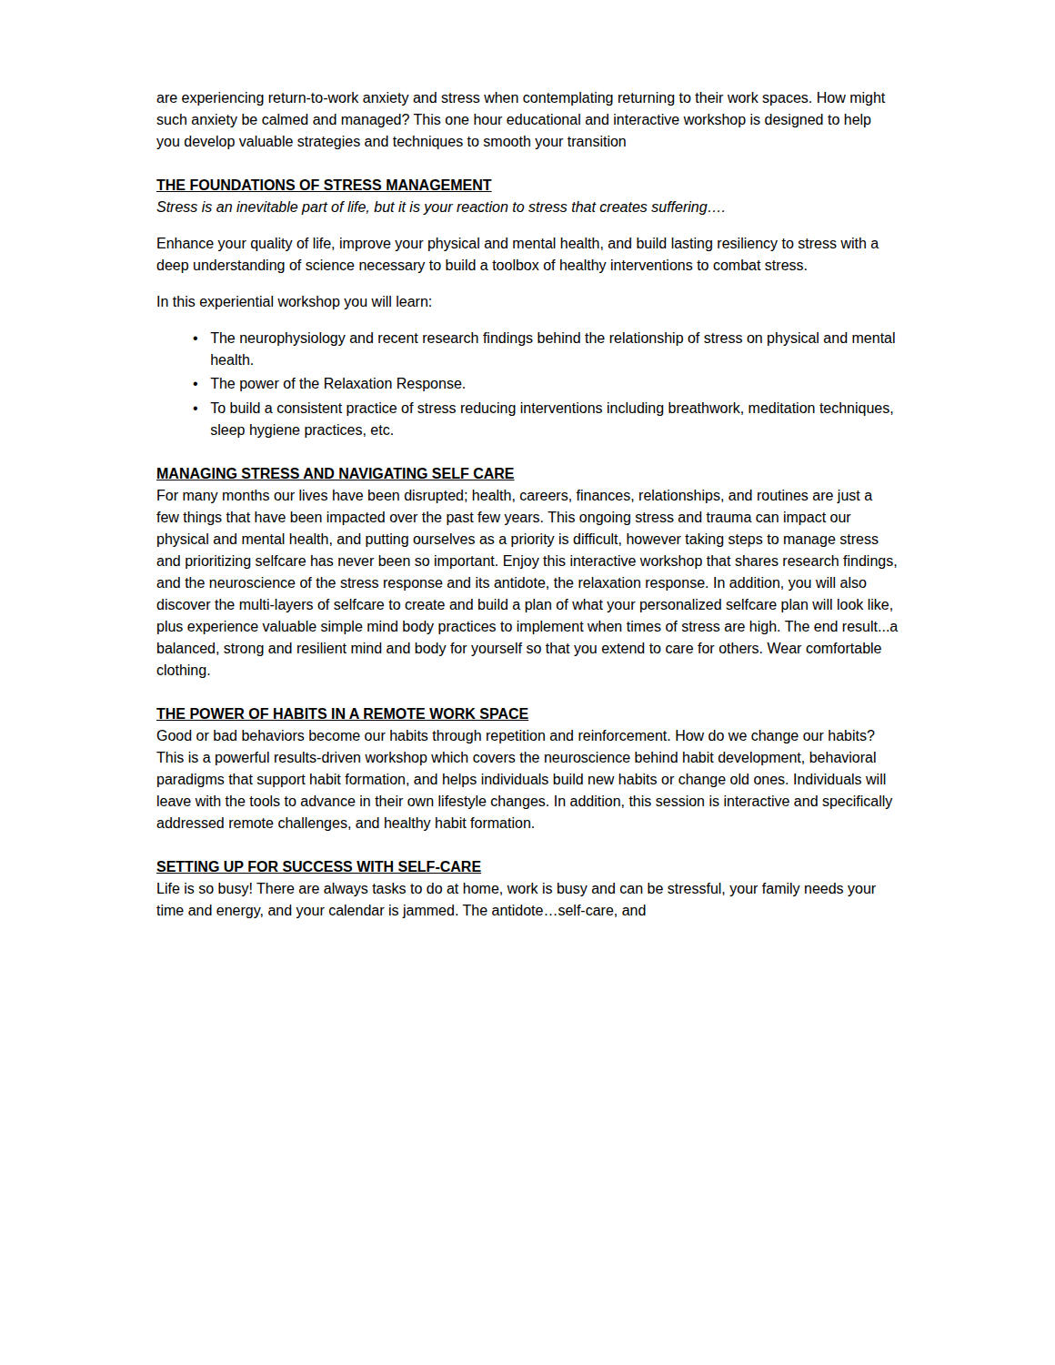are experiencing return-to-work anxiety and stress when contemplating returning to their work spaces. How might such anxiety be calmed and managed? This one hour educational and interactive workshop is designed to help you develop valuable strategies and techniques to smooth your transition
The Foundations of Stress Management
Stress is an inevitable part of life, but it is your reaction to stress that creates suffering….
Enhance your quality of life, improve your physical and mental health, and build lasting resiliency to stress with a deep understanding of science necessary to build a toolbox of healthy interventions to combat stress.
In this experiential workshop you will learn:
The neurophysiology and recent research findings behind the relationship of stress on physical and mental health.
The power of the Relaxation Response.
To build a consistent practice of stress reducing interventions including breathwork, meditation techniques, sleep hygiene practices, etc.
Managing Stress and Navigating Self Care
For many months our lives have been disrupted; health, careers, finances, relationships, and routines are just a few things that have been impacted over the past few years. This ongoing stress and trauma can impact our physical and mental health, and putting ourselves as a priority is difficult, however taking steps to manage stress and prioritizing selfcare has never been so important. Enjoy this interactive workshop that shares research findings, and the neuroscience of the stress response and its antidote, the relaxation response. In addition, you will also discover the multi-layers of selfcare to create and build a plan of what your personalized selfcare plan will look like, plus experience valuable simple mind body practices to implement when times of stress are high. The end result...a balanced, strong and resilient mind and body for yourself so that you extend to care for others. Wear comfortable clothing.
The Power of Habits in a Remote Work Space
Good or bad behaviors become our habits through repetition and reinforcement. How do we change our habits? This is a powerful results-driven workshop which covers the neuroscience behind habit development, behavioral paradigms that support habit formation, and helps individuals build new habits or change old ones. Individuals will leave with the tools to advance in their own lifestyle changes. In addition, this session is interactive and specifically addressed remote challenges, and healthy habit formation.
Setting Up for Success with Self-Care
Life is so busy! There are always tasks to do at home, work is busy and can be stressful, your family needs your time and energy, and your calendar is jammed. The antidote…self-care, and